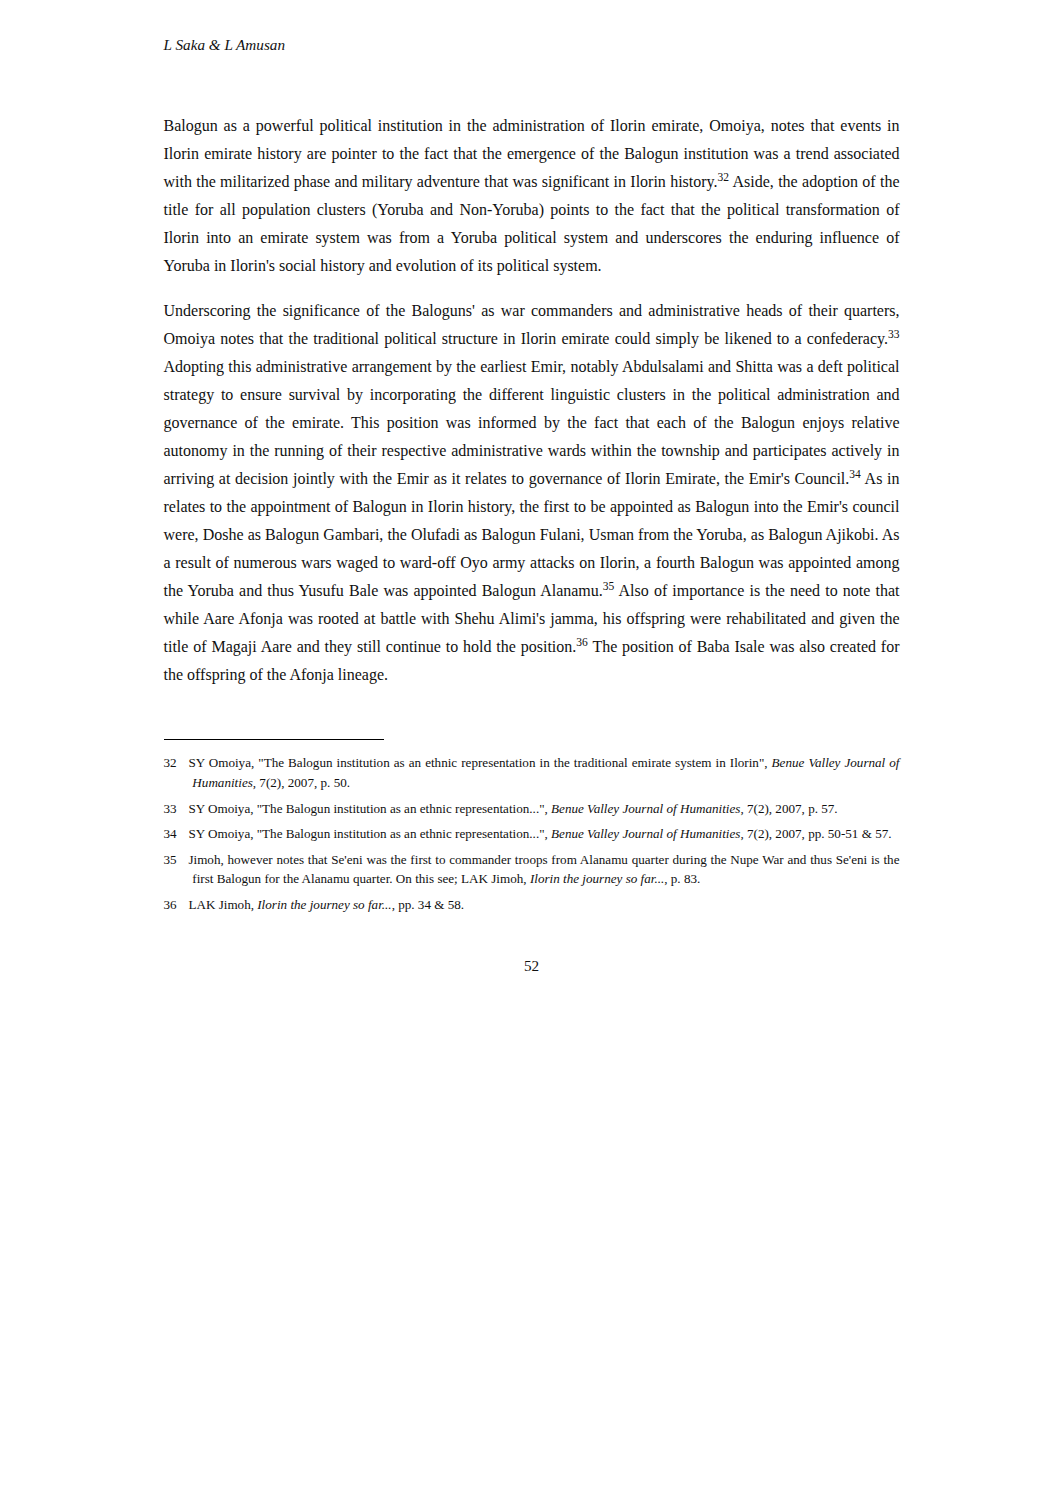L Saka & L Amusan
Balogun as a powerful political institution in the administration of Ilorin emirate, Omoiya, notes that events in Ilorin emirate history are pointer to the fact that the emergence of the Balogun institution was a trend associated with the militarized phase and military adventure that was significant in Ilorin history.32 Aside, the adoption of the title for all population clusters (Yoruba and Non-Yoruba) points to the fact that the political transformation of Ilorin into an emirate system was from a Yoruba political system and underscores the enduring influence of Yoruba in Ilorin's social history and evolution of its political system.
Underscoring the significance of the Baloguns' as war commanders and administrative heads of their quarters, Omoiya notes that the traditional political structure in Ilorin emirate could simply be likened to a confederacy.33 Adopting this administrative arrangement by the earliest Emir, notably Abdulsalami and Shitta was a deft political strategy to ensure survival by incorporating the different linguistic clusters in the political administration and governance of the emirate. This position was informed by the fact that each of the Balogun enjoys relative autonomy in the running of their respective administrative wards within the township and participates actively in arriving at decision jointly with the Emir as it relates to governance of Ilorin Emirate, the Emir's Council.34 As in relates to the appointment of Balogun in Ilorin history, the first to be appointed as Balogun into the Emir's council were, Doshe as Balogun Gambari, the Olufadi as Balogun Fulani, Usman from the Yoruba, as Balogun Ajikobi. As a result of numerous wars waged to ward-off Oyo army attacks on Ilorin, a fourth Balogun was appointed among the Yoruba and thus Yusufu Bale was appointed Balogun Alanamu.35 Also of importance is the need to note that while Aare Afonja was rooted at battle with Shehu Alimi's jamma, his offspring were rehabilitated and given the title of Magaji Aare and they still continue to hold the position.36 The position of Baba Isale was also created for the offspring of the Afonja lineage.
32 SY Omoiya, "The Balogun institution as an ethnic representation in the traditional emirate system in Ilorin", Benue Valley Journal of Humanities, 7(2), 2007, p. 50.
33 SY Omoiya, "The Balogun institution as an ethnic representation...", Benue Valley Journal of Humanities, 7(2), 2007, p. 57.
34 SY Omoiya, "The Balogun institution as an ethnic representation...", Benue Valley Journal of Humanities, 7(2), 2007, pp. 50-51 & 57.
35 Jimoh, however notes that Se'eni was the first to commander troops from Alanamu quarter during the Nupe War and thus Se'eni is the first Balogun for the Alanamu quarter. On this see; LAK Jimoh, Ilorin the journey so far..., p. 83.
36 LAK Jimoh, Ilorin the journey so far..., pp. 34 & 58.
52